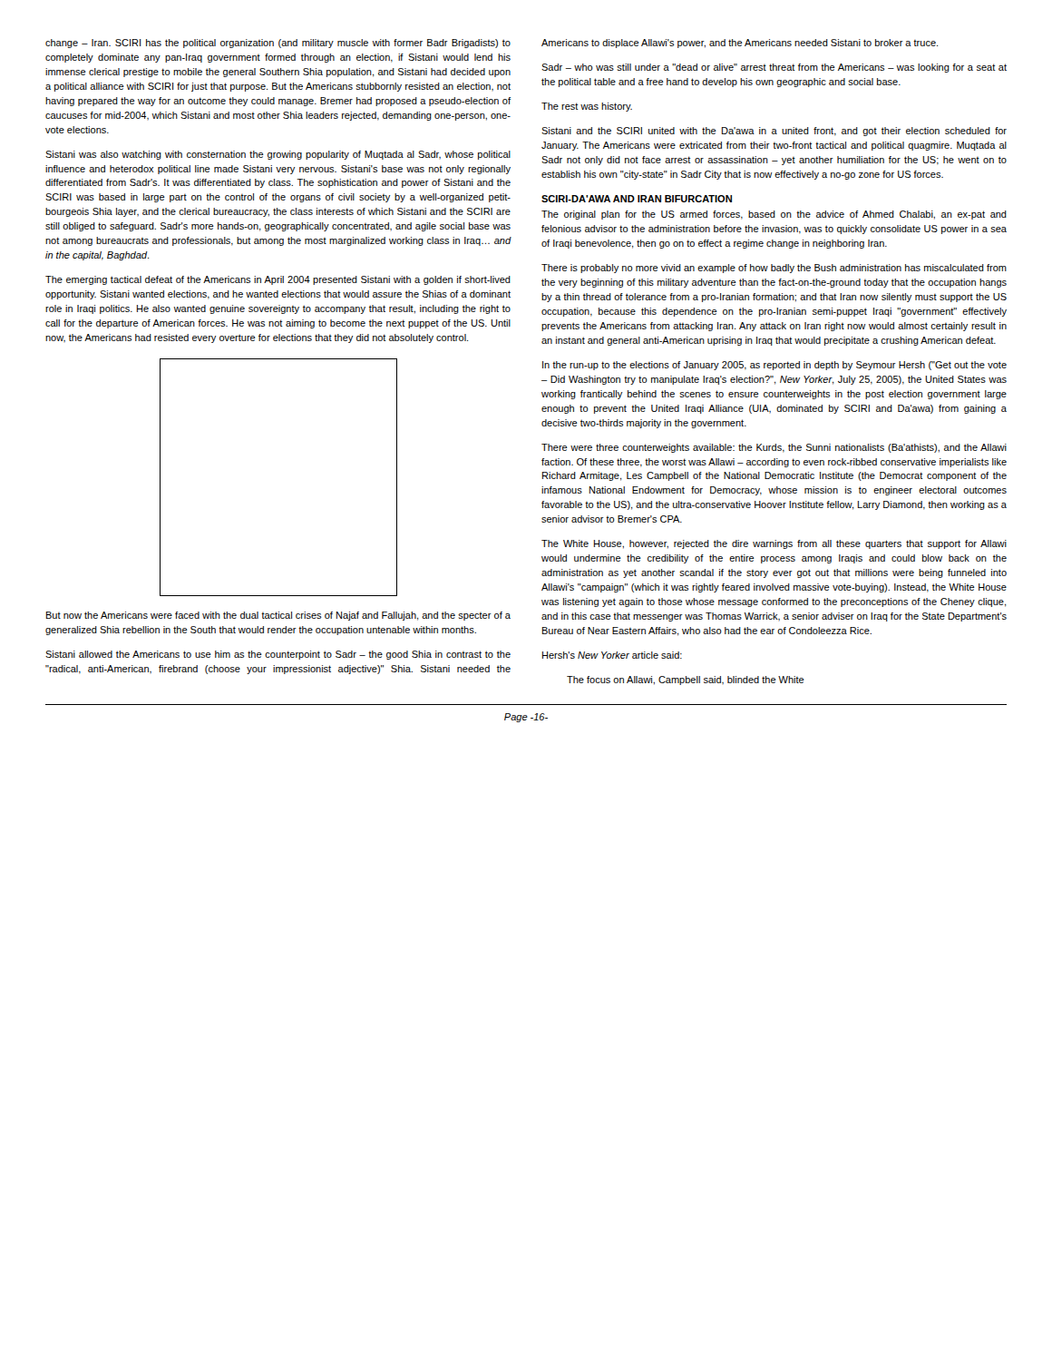change – Iran. SCIRI has the political organization (and military muscle with former Badr Brigadists) to completely dominate any pan-Iraq government formed through an election, if Sistani would lend his immense clerical prestige to mobile the general Southern Shia population, and Sistani had decided upon a political alliance with SCIRI for just that purpose. But the Americans stubbornly resisted an election, not having prepared the way for an outcome they could manage. Bremer had proposed a pseudo-election of caucuses for mid-2004, which Sistani and most other Shia leaders rejected, demanding one-person, one-vote elections.
Sistani was also watching with consternation the growing popularity of Muqtada al Sadr, whose political influence and heterodox political line made Sistani very nervous. Sistani's base was not only regionally differentiated from Sadr's. It was differentiated by class. The sophistication and power of Sistani and the SCIRI was based in large part on the control of the organs of civil society by a well-organized petit-bourgeois Shia layer, and the clerical bureaucracy, the class interests of which Sistani and the SCIRI are still obliged to safeguard. Sadr's more hands-on, geographically concentrated, and agile social base was not among bureaucrats and professionals, but among the most marginalized working class in Iraq… and in the capital, Baghdad.
The emerging tactical defeat of the Americans in April 2004 presented Sistani with a golden if short-lived opportunity. Sistani wanted elections, and he wanted elections that would assure the Shias of a dominant role in Iraqi politics. He also wanted genuine sovereignty to accompany that result, including the right to call for the departure of American forces. He was not aiming to become the next puppet of the US. Until now, the Americans had resisted every overture for elections that they did not absolutely control.
But now the Americans were faced with the dual tactical crises of Najaf and Fallujah, and the specter of a generalized Shia rebellion in the South that would render the occupation untenable within months.
Sistani allowed the Americans to use him as the counterpoint to Sadr – the good Shia in contrast to the "radical, anti-American, firebrand (choose your impressionist adjective)" Shia. Sistani needed the Americans to displace Allawi's power, and the Americans needed Sistani to broker a truce.
Sadr – who was still under a "dead or alive" arrest threat from the Americans – was looking for a seat at the political table and a free hand to develop his own geographic and social base.
The rest was history.
Sistani and the SCIRI united with the Da'awa in a united front, and got their election scheduled for January. The Americans were extricated from their two-front tactical and political quagmire. Muqtada al Sadr not only did not face arrest or assassination – yet another humiliation for the US; he went on to establish his own "city-state" in Sadr City that is now effectively a no-go zone for US forces.
SCIRI-DA'AWA AND IRAN BIFURCATION
The original plan for the US armed forces, based on the advice of Ahmed Chalabi, an ex-pat and felonious advisor to the administration before the invasion, was to quickly consolidate US power in a sea of Iraqi benevolence, then go on to effect a regime change in neighboring Iran.
There is probably no more vivid an example of how badly the Bush administration has miscalculated from the very beginning of this military adventure than the fact-on-the-ground today that the occupation hangs by a thin thread of tolerance from a pro-Iranian formation; and that Iran now silently must support the US occupation, because this dependence on the pro-Iranian semi-puppet Iraqi "government" effectively prevents the Americans from attacking Iran. Any attack on Iran right now would almost certainly result in an instant and general anti-American uprising in Iraq that would precipitate a crushing American defeat.
In the run-up to the elections of January 2005, as reported in depth by Seymour Hersh ("Get out the vote – Did Washington try to manipulate Iraq's election?", New Yorker, July 25, 2005), the United States was working frantically behind the scenes to ensure counterweights in the post election government large enough to prevent the United Iraqi Alliance (UIA, dominated by SCIRI and Da'awa) from gaining a decisive two-thirds majority in the government.
There were three counterweights available: the Kurds, the Sunni nationalists (Ba'athists), and the Allawi faction. Of these three, the worst was Allawi – according to even rock-ribbed conservative imperialists like Richard Armitage, Les Campbell of the National Democratic Institute (the Democrat component of the infamous National Endowment for Democracy, whose mission is to engineer electoral outcomes favorable to the US), and the ultra-conservative Hoover Institute fellow, Larry Diamond, then working as a senior advisor to Bremer's CPA.
The White House, however, rejected the dire warnings from all these quarters that support for Allawi would undermine the credibility of the entire process among Iraqis and could blow back on the administration as yet another scandal if the story ever got out that millions were being funneled into Allawi's "campaign" (which it was rightly feared involved massive vote-buying). Instead, the White House was listening yet again to those whose message conformed to the preconceptions of the Cheney clique, and in this case that messenger was Thomas Warrick, a senior adviser on Iraq for the State Department's Bureau of Near Eastern Affairs, who also had the ear of Condoleezza Rice.
Hersh's New Yorker article said:
The focus on Allawi, Campbell said, blinded the White
Page -16-